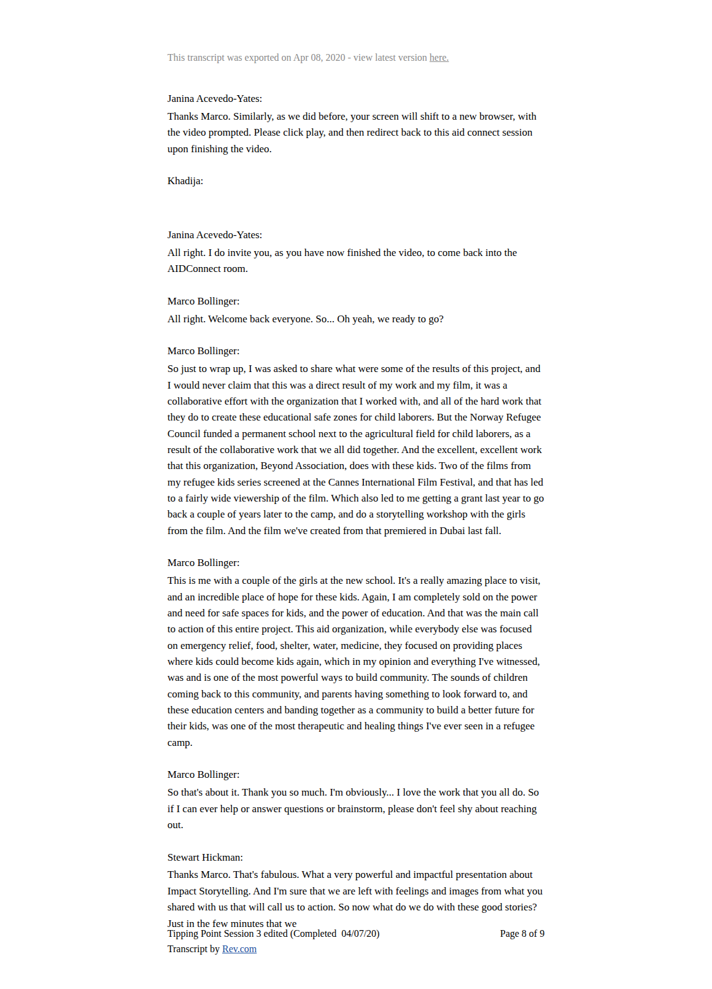This transcript was exported on Apr 08, 2020 - view latest version here.
Janina Acevedo-Yates:
Thanks Marco. Similarly, as we did before, your screen will shift to a new browser, with the video prompted. Please click play, and then redirect back to this aid connect session upon finishing the video.
Khadija:
Janina Acevedo-Yates:
All right. I do invite you, as you have now finished the video, to come back into the AIDConnect room.
Marco Bollinger:
All right. Welcome back everyone. So... Oh yeah, we ready to go?
Marco Bollinger:
So just to wrap up, I was asked to share what were some of the results of this project, and I would never claim that this was a direct result of my work and my film, it was a collaborative effort with the organization that I worked with, and all of the hard work that they do to create these educational safe zones for child laborers. But the Norway Refugee Council funded a permanent school next to the agricultural field for child laborers, as a result of the collaborative work that we all did together. And the excellent, excellent work that this organization, Beyond Association, does with these kids. Two of the films from my refugee kids series screened at the Cannes International Film Festival, and that has led to a fairly wide viewership of the film. Which also led to me getting a grant last year to go back a couple of years later to the camp, and do a storytelling workshop with the girls from the film. And the film we've created from that premiered in Dubai last fall.
Marco Bollinger:
This is me with a couple of the girls at the new school. It's a really amazing place to visit, and an incredible place of hope for these kids. Again, I am completely sold on the power and need for safe spaces for kids, and the power of education. And that was the main call to action of this entire project. This aid organization, while everybody else was focused on emergency relief, food, shelter, water, medicine, they focused on providing places where kids could become kids again, which in my opinion and everything I've witnessed, was and is one of the most powerful ways to build community. The sounds of children coming back to this community, and parents having something to look forward to, and these education centers and banding together as a community to build a better future for their kids, was one of the most therapeutic and healing things I've ever seen in a refugee camp.
Marco Bollinger:
So that's about it. Thank you so much. I'm obviously... I love the work that you all do. So if I can ever help or answer questions or brainstorm, please don't feel shy about reaching out.
Stewart Hickman:
Thanks Marco. That's fabulous. What a very powerful and impactful presentation about Impact Storytelling. And I'm sure that we are left with feelings and images from what you shared with us that will call us to action. So now what do we do with these good stories? Just in the few minutes that we
Tipping Point Session 3 edited (Completed 04/07/20)
Transcript by Rev.com
Page 8 of 9